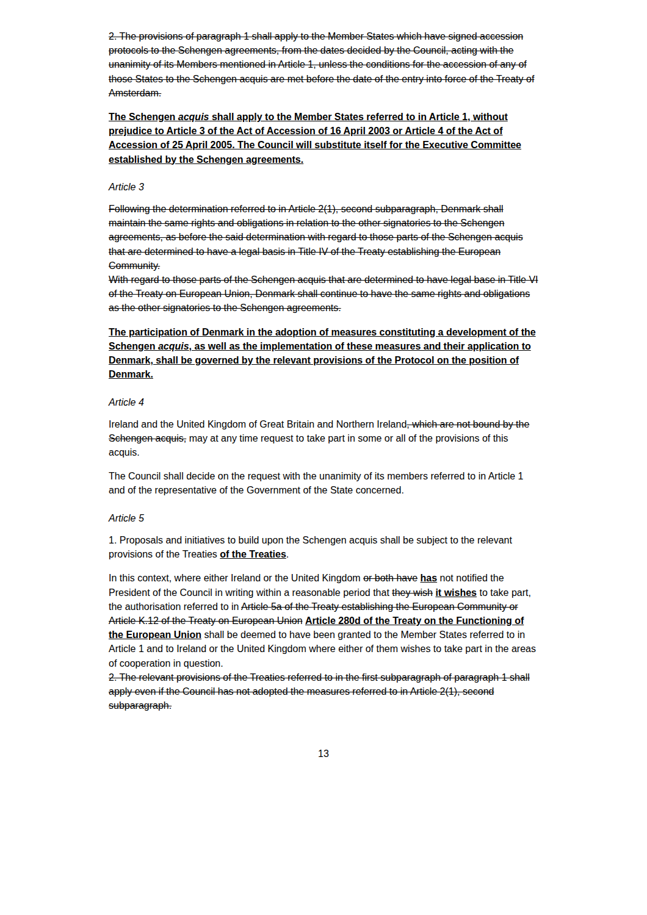2. The provisions of paragraph 1 shall apply to the Member States which have signed accession protocols to the Schengen agreements, from the dates decided by the Council, acting with the unanimity of its Members mentioned in Article 1, unless the conditions for the accession of any of those States to the Schengen acquis are met before the date of the entry into force of the Treaty of Amsterdam.
The Schengen acquis shall apply to the Member States referred to in Article 1, without prejudice to Article 3 of the Act of Accession of 16 April 2003 or Article 4 of the Act of Accession of 25 April 2005. The Council will substitute itself for the Executive Committee established by the Schengen agreements.
Article 3
Following the determination referred to in Article 2(1), second subparagraph, Denmark shall maintain the same rights and obligations in relation to the other signatories to the Schengen agreements, as before the said determination with regard to those parts of the Schengen acquis that are determined to have a legal basis in Title IV of the Treaty establishing the European Community.
With regard to those parts of the Schengen acquis that are determined to have legal base in Title VI of the Treaty on European Union, Denmark shall continue to have the same rights and obligations as the other signatories to the Schengen agreements.
The participation of Denmark in the adoption of measures constituting a development of the Schengen acquis, as well as the implementation of these measures and their application to Denmark, shall be governed by the relevant provisions of the Protocol on the position of Denmark.
Article 4
Ireland and the United Kingdom of Great Britain and Northern Ireland, which are not bound by the Schengen acquis, may at any time request to take part in some or all of the provisions of this acquis.
The Council shall decide on the request with the unanimity of its members referred to in Article 1 and of the representative of the Government of the State concerned.
Article 5
1. Proposals and initiatives to build upon the Schengen acquis shall be subject to the relevant provisions of the Treaties of the Treaties.
In this context, where either Ireland or the United Kingdom or both have has not notified the President of the Council in writing within a reasonable period that they wish it wishes to take part, the authorisation referred to in Article 5a of the Treaty establishing the European Community or Article K.12 of the Treaty on European Union Article 280d of the Treaty on the Functioning of the European Union shall be deemed to have been granted to the Member States referred to in Article 1 and to Ireland or the United Kingdom where either of them wishes to take part in the areas of cooperation in question.
2. The relevant provisions of the Treaties referred to in the first subparagraph of paragraph 1 shall apply even if the Council has not adopted the measures referred to in Article 2(1), second subparagraph.
13